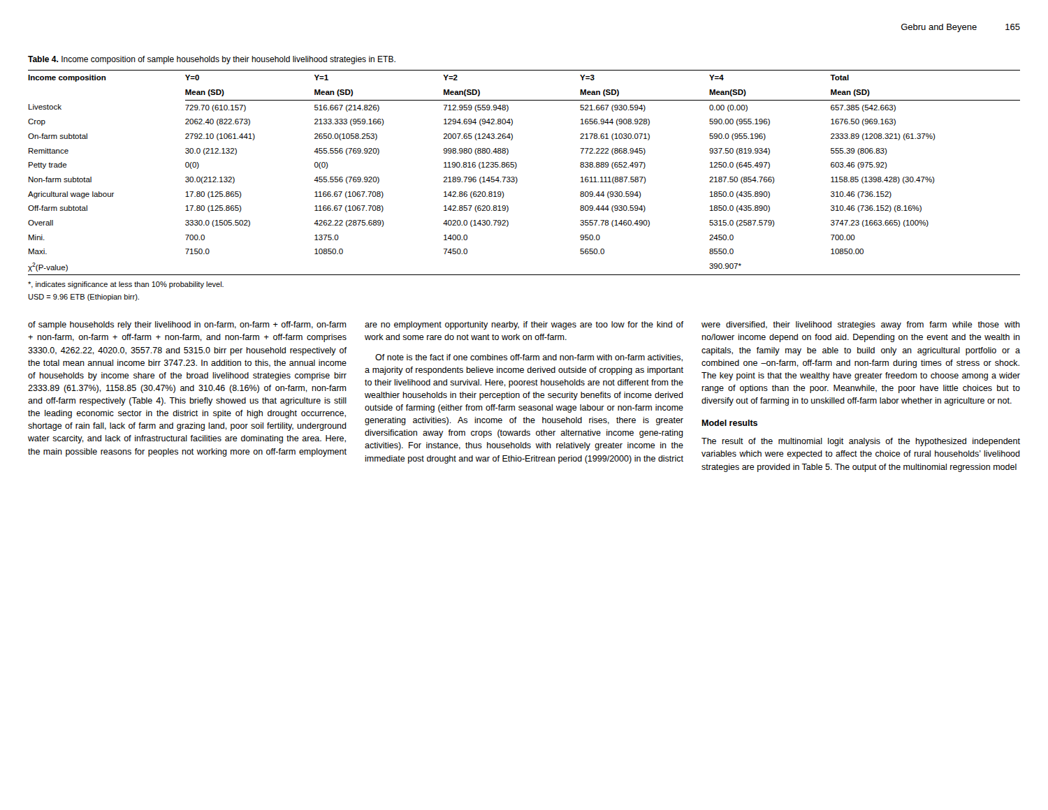Gebru and Beyene 165
Table 4. Income composition of sample households by their household livelihood strategies in ETB.
| Income composition | Y=0 | Y=1 | Y=2 | Y=3 | Y=4 | Total |
| --- | --- | --- | --- | --- | --- | --- |
| Mean (SD) | Mean (SD) | Mean(SD) | Mean (SD) | Mean(SD) | Mean (SD) |
| Livestock | 729.70 (610.157) | 516.667 (214.826) | 712.959 (559.948) | 521.667 (930.594) | 0.00 (0.00) | 657.385 (542.663) |
| Crop | 2062.40 (822.673) | 2133.333 (959.166) | 1294.694 (942.804) | 1656.944 (908.928) | 590.00 (955.196) | 1676.50 (969.163) |
| On-farm subtotal | 2792.10 (1061.441) | 2650.0(1058.253) | 2007.65 (1243.264) | 2178.61 (1030.071) | 590.0 (955.196) | 2333.89 (1208.321) (61.37%) |
| Remittance | 30.0 (212.132) | 455.556 (769.920) | 998.980 (880.488) | 772.222 (868.945) | 937.50 (819.934) | 555.39 (806.83) |
| Petty trade | 0(0) | 0(0) | 1190.816 (1235.865) | 838.889 (652.497) | 1250.0 (645.497) | 603.46 (975.92) |
| Non-farm subtotal | 30.0(212.132) | 455.556 (769.920) | 2189.796 (1454.733) | 1611.111(887.587) | 2187.50 (854.766) | 1158.85 (1398.428) (30.47%) |
| Agricultural wage labour | 17.80 (125.865) | 1166.67 (1067.708) | 142.86 (620.819) | 809.44 (930.594) | 1850.0 (435.890) | 310.46 (736.152) |
| Off-farm subtotal | 17.80 (125.865) | 1166.67 (1067.708) | 142.857 (620.819) | 809.444 (930.594) | 1850.0 (435.890) | 310.46 (736.152) (8.16%) |
| Overall | 3330.0 (1505.502) | 4262.22 (2875.689) | 4020.0 (1430.792) | 3557.78 (1460.490) | 5315.0 (2587.579) | 3747.23 (1663.665) (100%) |
| Mini. | 700.0 | 1375.0 | 1400.0 | 950.0 | 2450.0 | 700.00 |
| Maxi. | 7150.0 | 10850.0 | 7450.0 | 5650.0 | 8550.0 | 10850.00 |
| χ 2 (P-value) | | | | | 390.907* | |
*, indicates significance at less than 10% probability level.
USD = 9.96 ETB (Ethiopian birr).
of sample households rely their livelihood in on-farm, on-farm + off-farm, on-farm + non-farm, on-farm + off-farm + non-farm, and non-farm + off-farm comprises 3330.0, 4262.22, 4020.0, 3557.78 and 5315.0 birr per household respectively of the total mean annual income birr 3747.23. In addition to this, the annual income of households by income share of the broad livelihood strategies comprise birr 2333.89 (61.37%), 1158.85 (30.47%) and 310.46 (8.16%) of on-farm, non-farm and off-farm respectively (Table 4). This briefly showed us that agriculture is still the leading economic sector in the district in spite of high drought occurrence, shortage of rain fall, lack of farm and grazing land, poor soil fertility, underground water scarcity, and lack of infrastructural facilities are dominating the area. Here, the main possible reasons for peoples not working more on off-farm employment are no employment opportunity nearby, if their wages are too low for the kind of work and some rare do not want to work on off-farm.
Of note is the fact if one combines off-farm and non-farm with on-farm activities, a majority of respondents believe income derived outside of cropping as important to their livelihood and survival. Here, poorest households are not different from the wealthier households in their perception of the security benefits of income derived outside of farming (either from off-farm seasonal wage labour or non-farm income generating activities). As income of the household rises, there is greater diversification away from crops (towards other alternative income gene-rating activities). For instance, thus households with relatively greater income in the immediate post drought and war of Ethio-Eritrean period (1999/2000) in the district were diversified, their livelihood strategies away from farm while those with no/lower income depend on food aid. Depending on the event and the wealth in capitals, the family may be able to build only an agricultural portfolio or a combined one –on-farm, off-farm and non-farm during times of stress or shock. The key point is that the wealthy have greater freedom to choose among a wider range of options than the poor. Meanwhile, the poor have little choices but to diversify out of farming in to unskilled off-farm labor whether in agriculture or not.
Model results
The result of the multinomial logit analysis of the hypothesized independent variables which were expected to affect the choice of rural households’ livelihood strategies are provided in Table 5. The output of the multinomial regression model